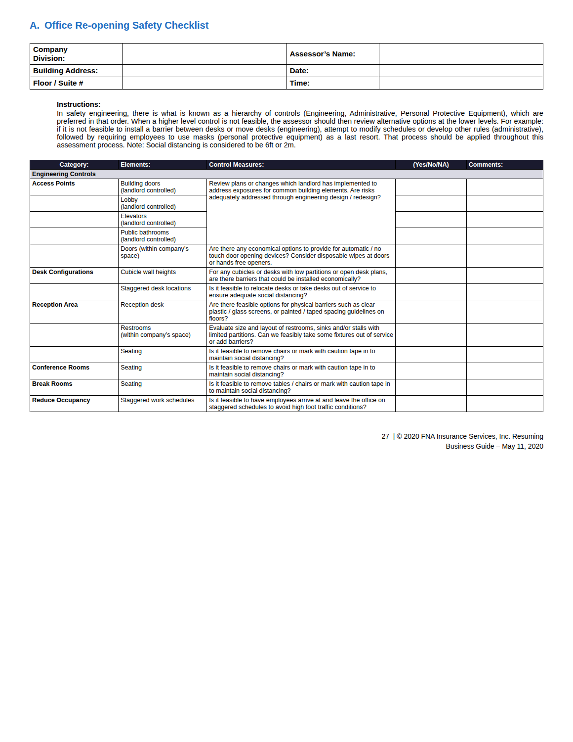A. Office Re-opening Safety Checklist
| Company Division: | | Assessor’s Name: | |
| Building Address: | | Date: | |
| Floor / Suite # | | Time: | |
Instructions:
In safety engineering, there is what is known as a hierarchy of controls (Engineering, Administrative, Personal Protective Equipment), which are preferred in that order. When a higher level control is not feasible, the assessor should then review alternative options at the lower levels. For example: if it is not feasible to install a barrier between desks or move desks (engineering), attempt to modify schedules or develop other rules (administrative), followed by requiring employees to use masks (personal protective equipment) as a last resort. That process should be applied throughout this assessment process. Note: Social distancing is considered to be 6ft or 2m.
| Category: | Elements: | Control Measures: | (Yes/No/NA) | Comments: |
| --- | --- | --- | --- | --- |
| Engineering Controls |
| Access Points | Building doors (landlord controlled) | Review plans or changes which landlord has implemented to address exposures for common building elements. Are risks adequately addressed through engineering design / redesign? | | |
| | Lobby (landlord controlled) | | |
| | Elevators (landlord controlled) | | |
| | Public bathrooms (landlord controlled) | | |
| | Doors (within company’s space) | Are there any economical options to provide for automatic / no touch door opening devices? Consider disposable wipes at doors or hands free openers. | | |
| Desk Configurations | Cubicle wall heights | For any cubicles or desks with low partitions or open desk plans, are there barriers that could be installed economically? | | |
| | Staggered desk locations | Is it feasible to relocate desks or take desks out of service to ensure adequate social distancing? | | |
| Reception Area | Reception desk | Are there feasible options for physical barriers such as clear plastic / glass screens, or painted / taped spacing guidelines on floors? | | |
| | Restrooms (within company’s space) | Evaluate size and layout of restrooms, sinks and/or stalls with limited partitions. Can we feasibly take some fixtures out of service or add barriers? | | |
| | Seating | Is it feasible to remove chairs or mark with caution tape in to maintain social distancing? | | |
| Conference Rooms | Seating | Is it feasible to remove chairs or mark with caution tape in to maintain social distancing? | | |
| Break Rooms | Seating | Is it feasible to remove tables / chairs or mark with caution tape in to maintain social distancing? | | |
| Reduce Occupancy | Staggered work schedules | Is it feasible to have employees arrive at and leave the office on staggered schedules to avoid high foot traffic conditions? | | |
27 | © 2020 FNA Insurance Services, Inc. Resuming
Business Guide – May 11, 2020